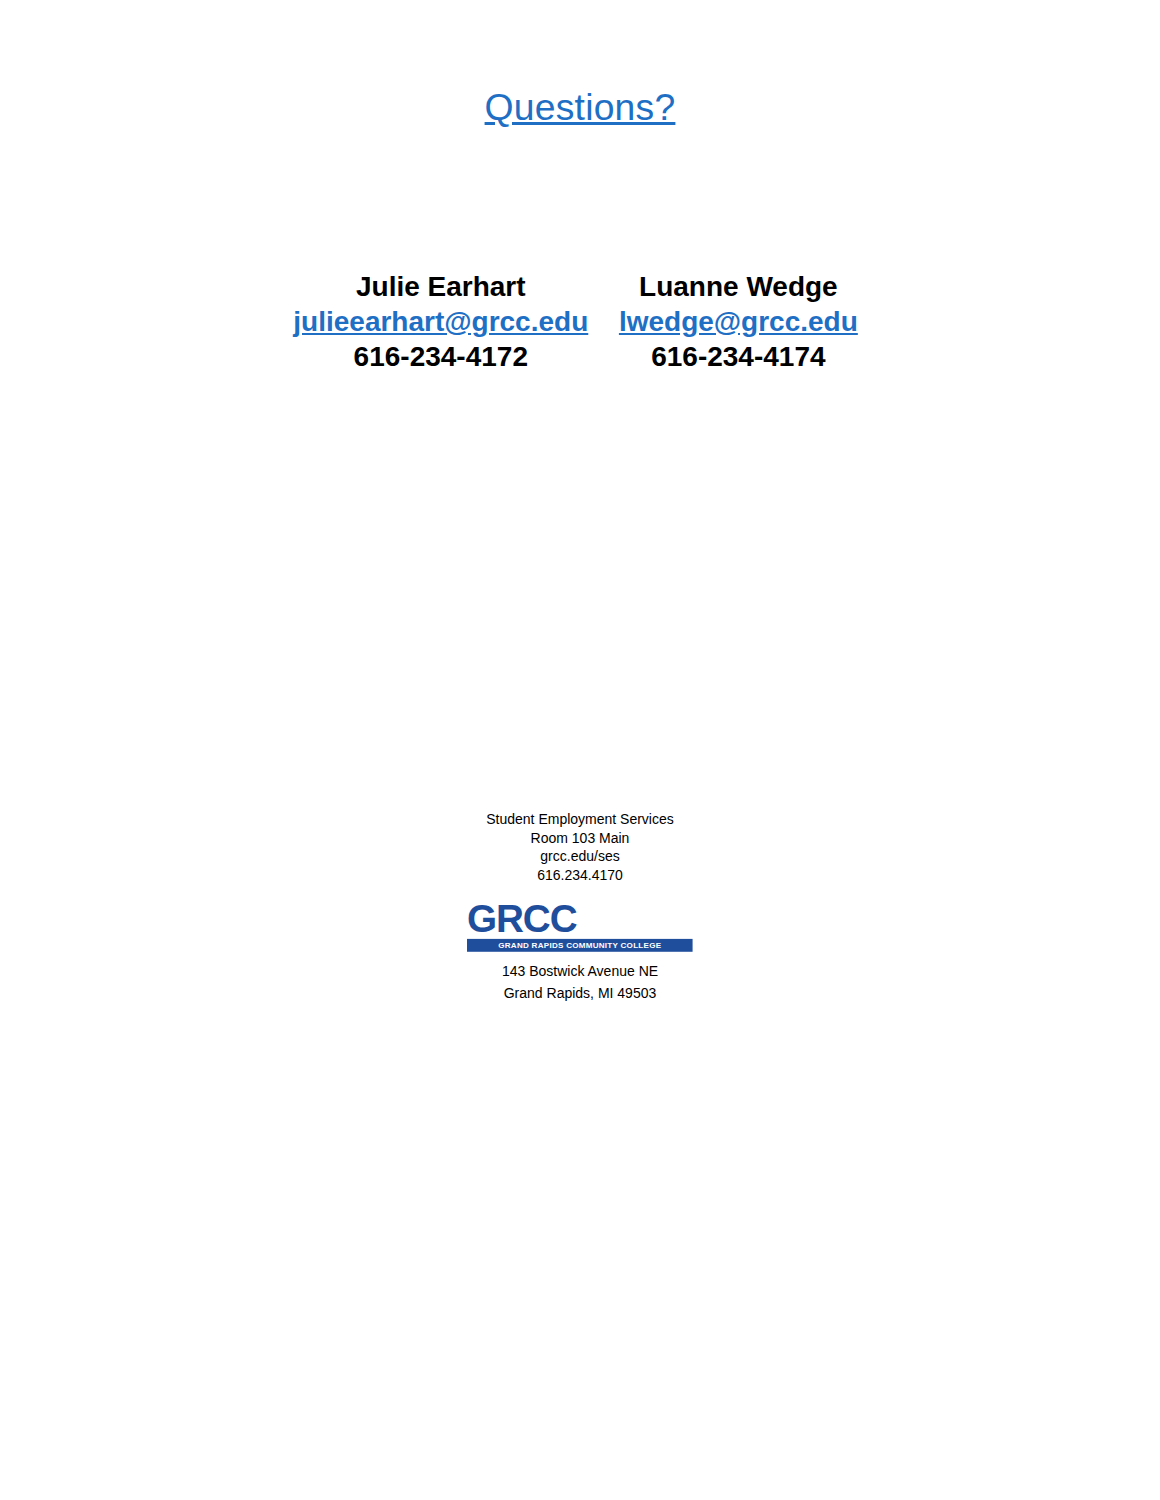Questions?
Julie Earhart
julieearhart@grcc.edu
616-234-4172
Luanne Wedge
lwedge@grcc.edu
616-234-4174
Student Employment Services
Room 103 Main
grcc.edu/ses
616.234.4170
GRCC — Grand Rapids Community College GRCC GRAND RAPIDS COMMUNITY COLLEGE
143 Bostwick Avenue NE
Grand Rapids, MI 49503